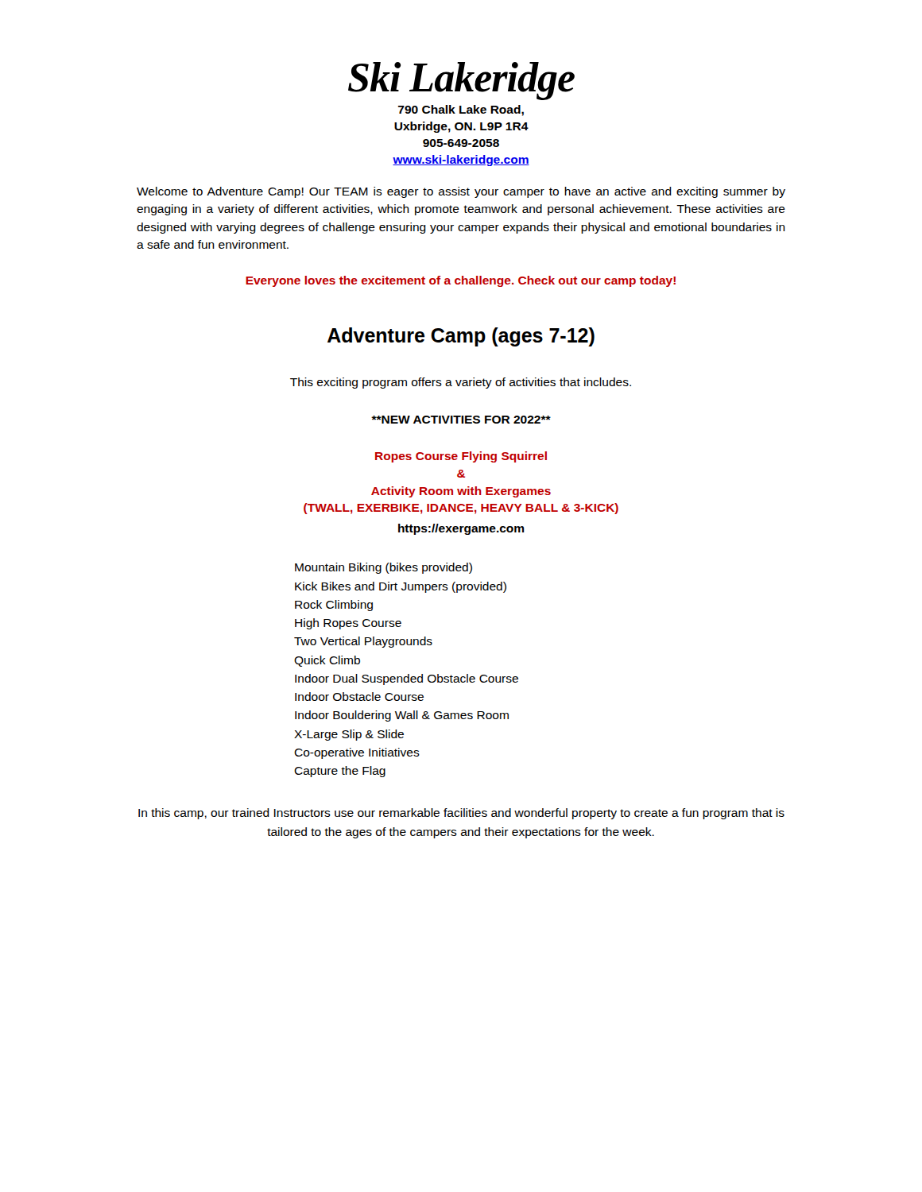Ski Lakeridge
790 Chalk Lake Road,
Uxbridge, ON. L9P 1R4
905-649-2058
www.ski-lakeridge.com
Welcome to Adventure Camp! Our TEAM is eager to assist your camper to have an active and exciting summer by engaging in a variety of different activities, which promote teamwork and personal achievement. These activities are designed with varying degrees of challenge ensuring your camper expands their physical and emotional boundaries in a safe and fun environment.
Everyone loves the excitement of a challenge. Check out our camp today!
Adventure Camp (ages 7-12)
This exciting program offers a variety of activities that includes.
**NEW ACTIVITIES FOR 2022**
Ropes Course Flying Squirrel
&
Activity Room with Exergames
(TWALL, EXERBIKE, IDANCE, HEAVY BALL & 3-KICK)
https://exergame.com
Mountain Biking (bikes provided)
Kick Bikes and Dirt Jumpers (provided)
Rock Climbing
High Ropes Course
Two Vertical Playgrounds
Quick Climb
Indoor Dual Suspended Obstacle Course
Indoor Obstacle Course
Indoor Bouldering Wall & Games Room
X-Large Slip & Slide
Co-operative Initiatives
Capture the Flag
In this camp, our trained Instructors use our remarkable facilities and wonderful property to create a fun program that is tailored to the ages of the campers and their expectations for the week.